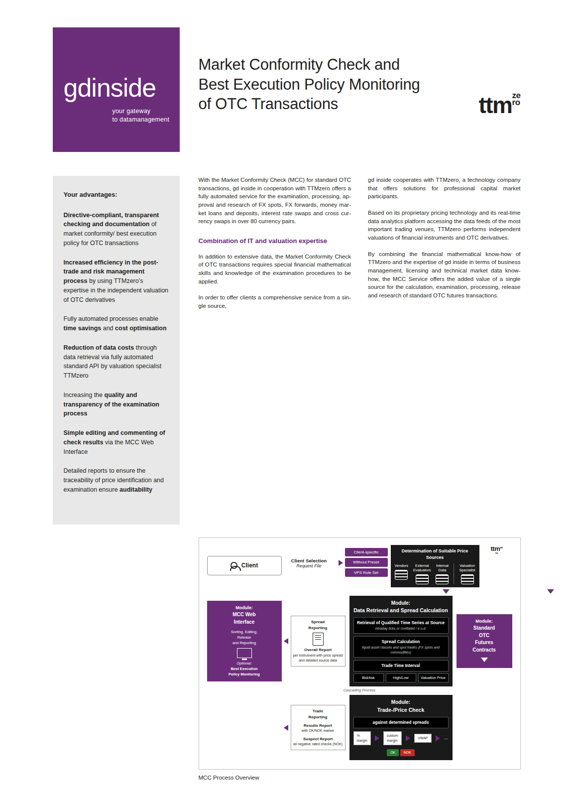gdinside
your gateway
to datamanagement
Market Conformity Check and
Best Execution Policy Monitoring
of OTC Transactions
ttmze ro
Your advantages:
Directive-compliant, transparent checking and documentation of market conformity/ best execution policy for OTC transactions
Increased efficiency in the post-trade and risk management process by using TTMzero’s expertise in the independent valuation of OTC derivatives
Fully automated processes enable time savings and cost optimisation
Reduction of data costs through data retrieval via fully automated standard API by valuation specialist TTMzero
Increasing the quality and transparency of the examination process
Simple editing and commenting of check results via the MCC Web Interface
Detailed reports to ensure the traceability of price identification and examination ensure auditability
With the Market Conformity Check (MCC) for standard OTC transactions, gd inside in cooperation with TTMzero offers a fully automated service for the examination, processing, approval and research of FX spots, FX forwards, money market loans and deposits, interest rate swaps and cross currency swaps in over 80 currency pairs.
Combination of IT and valuation expertise
In addition to extensive data, the Market Conformity Check of OTC transactions requires special financial mathematical skills and knowledge of the examination procedures to be applied.
In order to offer clients a comprehensive service from a single source,
gd inside cooperates with TTMzero, a technology company that offers solutions for professional capital market participants.
Based on its proprietary pricing technology and its real-time data analytics platform accessing the data feeds of the most important trading venues, TTMzero performs independent valuations of financial instruments and OTC derivatives.
By combining the financial mathematical know-how of TTMzero and the expertise of gd inside in terms of business management, licensing and technical market data know-how, the MCC Service offers the added value of a single source for the calculation, examination, processing, release and research of standard OTC futures transactions.
Client
Client Selection
Request File
Client-specific
Without Preset
VPS Rule Set
Determination of Suitable Price Sources
Vendors
External
Evaluators
Internal Data
Valuation Specialist
ttmze
ro
Module:
MCC Web
Interface
Sorting, Editing,
Release
and Reporting
Optional:
Best Execution
Policy Monitoring
Spread
Reporting
Overall Report
per instrument with price spread and detailed source data
Module:
Data Retrieval and Spread Calculation
Retrieval of Qualified Time Series at Source
intraday ticks or conflated / e.o.d.
Spread Calculation
liquid asset classes and spot trades (FX spots and commodities)
Trade Time Interval
Bid/Ask
High/Low
Valuation Price
Module:
Standard
OTC
Futures
Contracts
Cascading Process
Trade
Reporting
Results Report
with OK/NOK marker
Suspect Report
all negative rated checks (NOK)
Module:
Trade-/Price Check
against determined spreads
% margin
custom margin
VWAP
…
OK NOK
MCC Process Overview